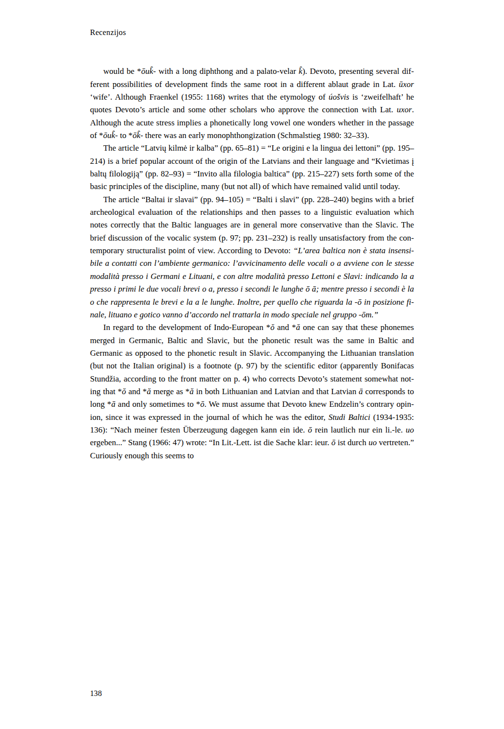Recenzijos
would be *ōuk̑- with a long diphthong and a palato-velar k̑). Devoto, presenting several different possibilities of development finds the same root in a different ablaut grade in Lat. ūxor ‘wife’. Although Fraenkel (1955: 1168) writes that the etymology of úošvis is ‘zweifelhaft’ he quotes Devoto’s article and some other scholars who approve the connection with Lat. uxor. Although the acute stress implies a phonetically long vowel one wonders whether in the passage of *ōuk̑- to *ōk̑- there was an early monophthongization (Schmalstieg 1980: 32–33).
The article “Latvių kilmė ir kalba” (pp. 65–81) = “Le origini e la lingua dei lettoni” (pp. 195–214) is a brief popular account of the origin of the Latvians and their language and “Kvietimas į baltų filologiją” (pp. 82–93) = “Invito alla filologia baltica” (pp. 215–227) sets forth some of the basic principles of the discipline, many (but not all) of which have remained valid until today.
The article “Baltai ir slavai” (pp. 94–105) = “Balti i slavi” (pp. 228–240) begins with a brief archeological evaluation of the relationships and then passes to a linguistic evaluation which notes correctly that the Baltic languages are in general more conservative than the Slavic. The brief discussion of the vocalic system (p. 97; pp. 231–232) is really unsatisfactory from the contemporary structuralist point of view. According to Devoto: “L’area baltica non è stata insensibile a contatti con l’ambiente germanico: l’avvicinamento delle vocali o a avviene con le stesse modalità presso i Germani e Lituani, e con altre modalità presso Lettoni e Slavi: indicando la a presso i primi le due vocali brevi o a, presso i secondi le lunghe ō ā; mentre presso i secondi è la o che rappresenta le brevi e la a le lunghe. Inoltre, per quello che riguarda la -ō in posizione finale, lituano e gotico vanno d’accordo nel trattarla in modo speciale nel gruppo -ōm.”
In regard to the development of Indo-European *ŏ and *ă one can say that these phonemes merged in Germanic, Baltic and Slavic, but the phonetic result was the same in Baltic and Germanic as opposed to the phonetic result in Slavic. Accompanying the Lithuanian translation (but not the Italian original) is a footnote (p. 97) by the scientific editor (apparently Bonifacas Stundžia, according to the front matter on p. 4) who corrects Devoto’s statement somewhat noting that *ŏ and *ă merge as *ă in both Lithuanian and Latvian and that Latvian ā corresponds to long *ā and only sometimes to *ō. We must assume that Devoto knew Endzelin’s contrary opinion, since it was expressed in the journal of which he was the editor, Studi Baltici (1934-1935: 136): “Nach meiner festen Überzeugung dagegen kann ein ide. ō rein lautlich nur ein li.-le. uo ergeben...” Stang (1966: 47) wrote: “In Lit.-Lett. ist die Sache klar: ieur. ō ist durch uo vertreten.” Curiously enough this seems to
138